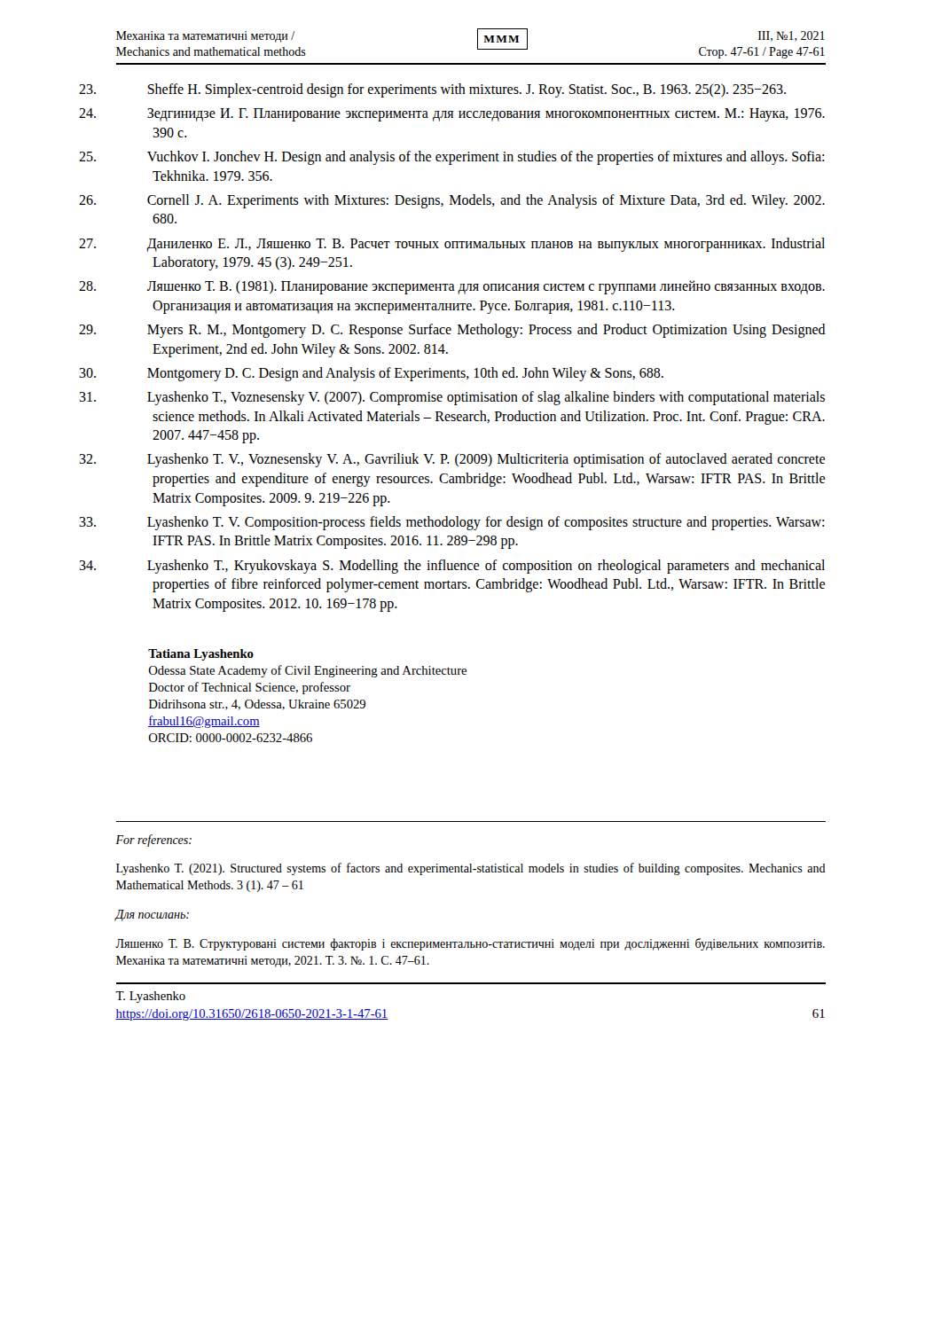Механіка та математичні методи /
Mechanics and mathematical methods
MMM
III, №1, 2021
Стор. 47-61 / Page 47-61
23. Sheffe H. Simplex-centroid design for experiments with mixtures. J. Roy. Statist. Soc., B. 1963. 25(2). 235−263.
24. Зедгинидзе И. Г. Планирование эксперимента для исследования многокомпонентных систем. М.: Наука, 1976. 390 с.
25. Vuchkov I. Jonchev H. Design and analysis of the experiment in studies of the properties of mixtures and alloys. Sofia: Tekhnika. 1979. 356.
26. Cornell J. A. Experiments with Mixtures: Designs, Models, and the Analysis of Mixture Data, 3rd ed. Wiley. 2002. 680.
27. Даниленко Е. Л., Ляшенко Т. В. Расчет точных оптимальных планов на выпуклых многогранниках. Industrial Laboratory, 1979. 45 (3). 249−251.
28. Ляшенко Т. В. (1981). Планирование эксперимента для описания систем с группами линейно связанных входов. Организация и автоматизация на эксперименталните. Русе. Болгария, 1981. с.110−113.
29. Myers R. M., Montgomery D. C. Response Surface Methology: Process and Product Optimization Using Designed Experiment, 2nd ed. John Wiley & Sons. 2002. 814.
30. Montgomery D. C. Design and Analysis of Experiments, 10th ed. John Wiley & Sons, 688.
31. Lyashenko T., Voznesensky V. (2007). Compromise optimisation of slag alkaline binders with computational materials science methods. In Alkali Activated Materials – Research, Production and Utilization. Proc. Int. Conf. Prague: CRA. 2007. 447−458 pp.
32. Lyashenko T. V., Voznesensky V. A., Gavriliuk V. P. (2009) Multicriteria optimisation of autoclaved aerated concrete properties and expenditure of energy resources. Cambridge: Woodhead Publ. Ltd., Warsaw: IFTR PAS. In Brittle Matrix Composites. 2009. 9. 219−226 pp.
33. Lyashenko T. V. Composition-process fields methodology for design of composites structure and properties. Warsaw: IFTR PAS. In Brittle Matrix Composites. 2016. 11. 289−298 pp.
34. Lyashenko T., Kryukovskaya S. Modelling the influence of composition on rheological parameters and mechanical properties of fibre reinforced polymer-cement mortars. Cambridge: Woodhead Publ. Ltd., Warsaw: IFTR. In Brittle Matrix Composites. 2012. 10. 169−178 pp.
Tatiana Lyashenko
Odessa State Academy of Civil Engineering and Architecture
Doctor of Technical Science, professor
Didrihsona str., 4, Odessa, Ukraine 65029
frabul16@gmail.com
ORCID: 0000-0002-6232-4866
For references:
Lyashenko T. (2021). Structured systems of factors and experimental-statistical models in studies of building composites. Mechanics and Mathematical Methods. 3 (1). 47 – 61
Для посилань:
Ляшенко Т. В. Структуровані системи факторів і експериментально-статистичні моделі при дослідженні будівельних композитів. Механіка та математичні методи, 2021. Т. 3. №. 1. С. 47–61.
T. Lyashenko
https://doi.org/10.31650/2618-0650-2021-3-1-47-61
61